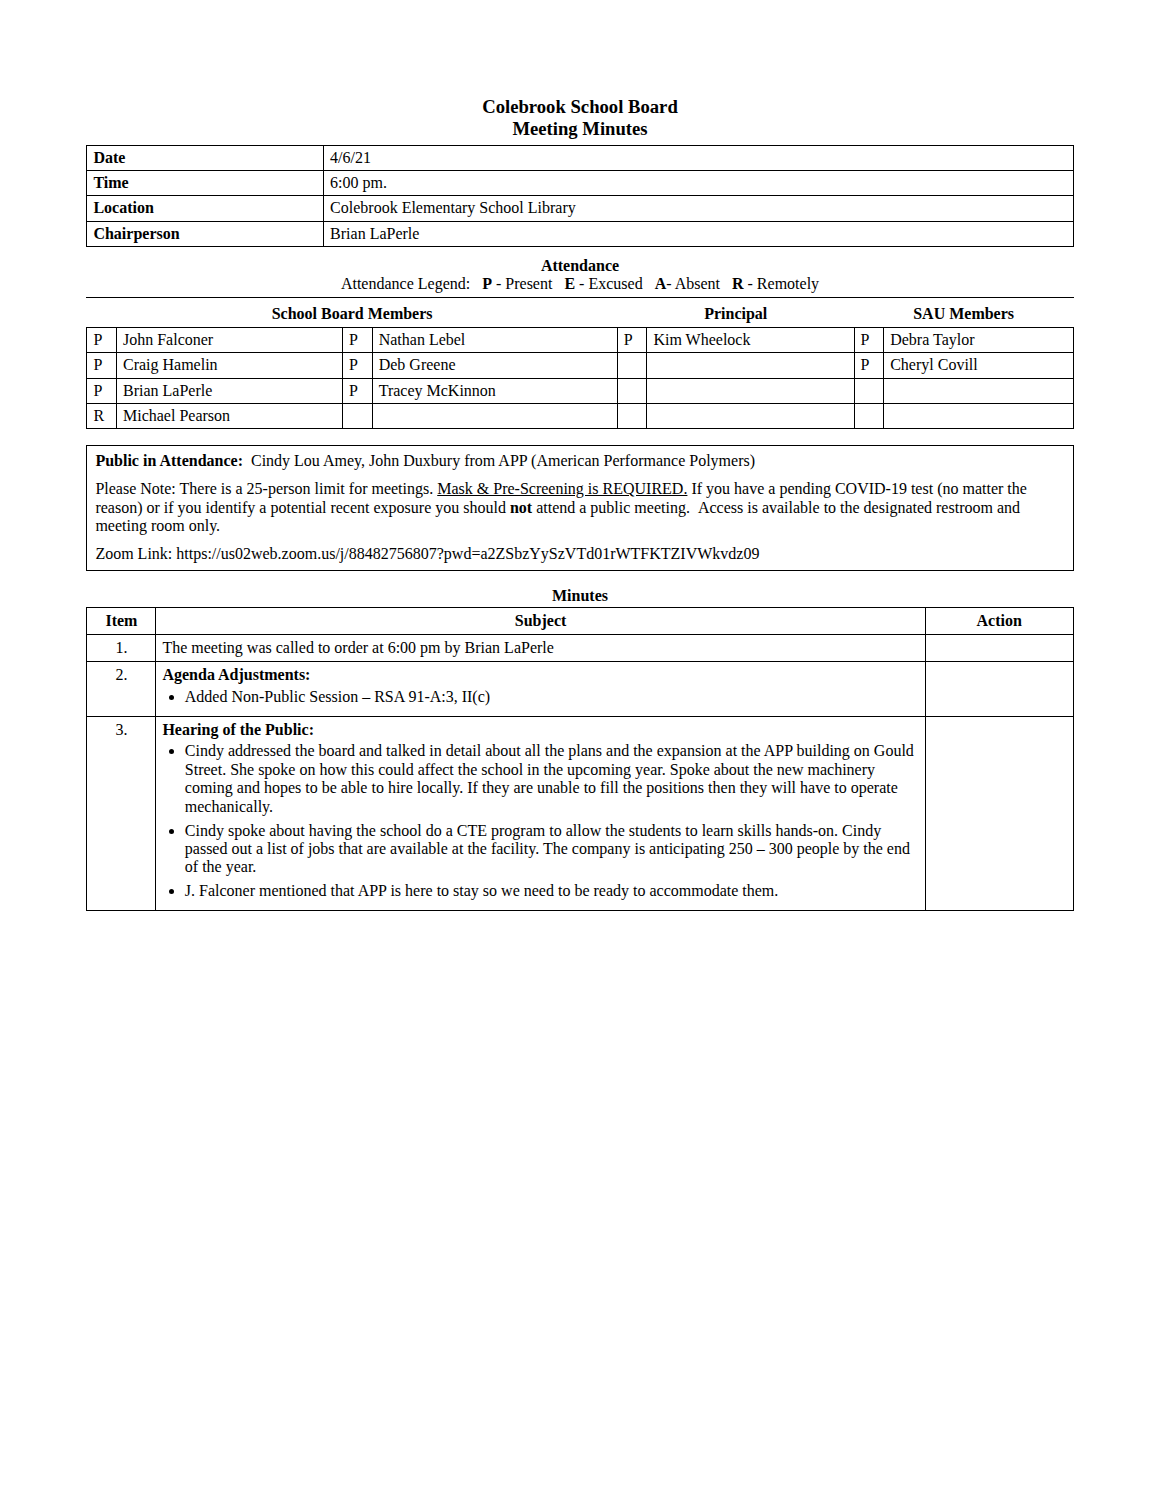Colebrook School Board
Meeting Minutes
| Date | 4/6/21 |
| Time | 6:00 pm. |
| Location | Colebrook Elementary School Library |
| Chairperson | Brian LaPerle |
Attendance
Attendance Legend: P - Present E - Excused A- Absent R - Remotely
| School Board Members | Principal | SAU Members |
| --- | --- | --- |
| P | John Falconer | P | Nathan Lebel | P | Kim Wheelock | P | Debra Taylor |
| P | Craig Hamelin | P | Deb Greene | | | P | Cheryl Covill |
| P | Brian LaPerle | P | Tracey McKinnon | | | | |
| R | Michael Pearson | | | | | | |
Public in Attendance: Cindy Lou Amey, John Duxbury from APP (American Performance Polymers)
Please Note: There is a 25-person limit for meetings. Mask & Pre-Screening is REQUIRED. If you have a pending COVID-19 test (no matter the reason) or if you identify a potential recent exposure you should not attend a public meeting. Access is available to the designated restroom and meeting room only.
Zoom Link: https://us02web.zoom.us/j/88482756807?pwd=a2ZSbzYySzVTd01rWTFKTZIVWkvdz09
Minutes
| Item | Subject | Action |
| --- | --- | --- |
| 1. | The meeting was called to order at 6:00 pm by Brian LaPerle | |
| 2. | Agenda Adjustments: Added Non-Public Session – RSA 91-A:3, II(c) | |
| 3. | Hearing of the Public: Cindy addressed the board and talked in detail about all the plans and the expansion at the APP building on Gould Street. She spoke on how this could affect the school in the upcoming year. Spoke about the new machinery coming and hopes to be able to hire locally. If they are unable to fill the positions then they will have to operate mechanically. Cindy spoke about having the school do a CTE program to allow the students to learn skills hands-on. Cindy passed out a list of jobs that are available at the facility. The company is anticipating 250 – 300 people by the end of the year. J. Falconer mentioned that APP is here to stay so we need to be ready to accommodate them. | |